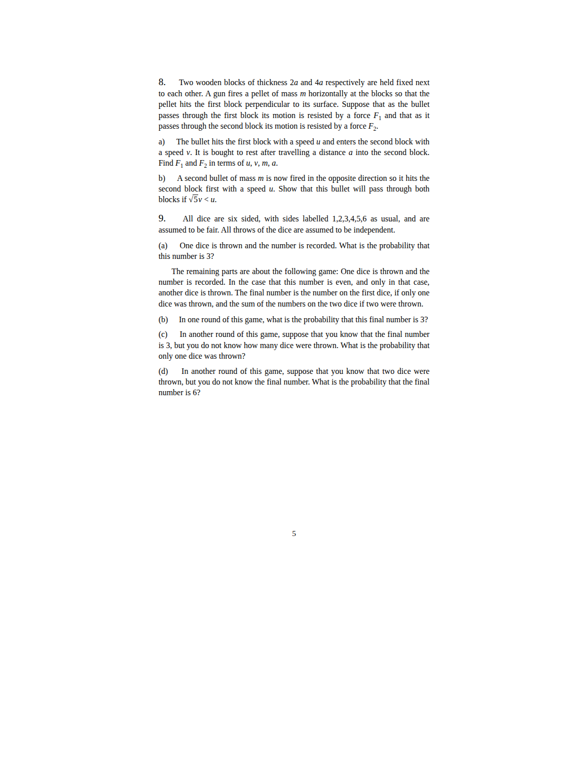8. Two wooden blocks of thickness 2a and 4a respectively are held fixed next to each other. A gun fires a pellet of mass m horizontally at the blocks so that the pellet hits the first block perpendicular to its surface. Suppose that as the bullet passes through the first block its motion is resisted by a force F1 and that as it passes through the second block its motion is resisted by a force F2.
a) The bullet hits the first block with a speed u and enters the second block with a speed v. It is bought to rest after travelling a distance a into the second block. Find F1 and F2 in terms of u, v, m, a.
b) A second bullet of mass m is now fired in the opposite direction so it hits the second block first with a speed u. Show that this bullet will pass through both blocks if √5 v < u.
9. All dice are six sided, with sides labelled 1,2,3,4,5,6 as usual, and are assumed to be fair. All throws of the dice are assumed to be independent.
(a) One dice is thrown and the number is recorded. What is the probability that this number is 3?
The remaining parts are about the following game: One dice is thrown and the number is recorded. In the case that this number is even, and only in that case, another dice is thrown. The final number is the number on the first dice, if only one dice was thrown, and the sum of the numbers on the two dice if two were thrown.
(b) In one round of this game, what is the probability that this final number is 3?
(c) In another round of this game, suppose that you know that the final number is 3, but you do not know how many dice were thrown. What is the probability that only one dice was thrown?
(d) In another round of this game, suppose that you know that two dice were thrown, but you do not know the final number. What is the probability that the final number is 6?
5